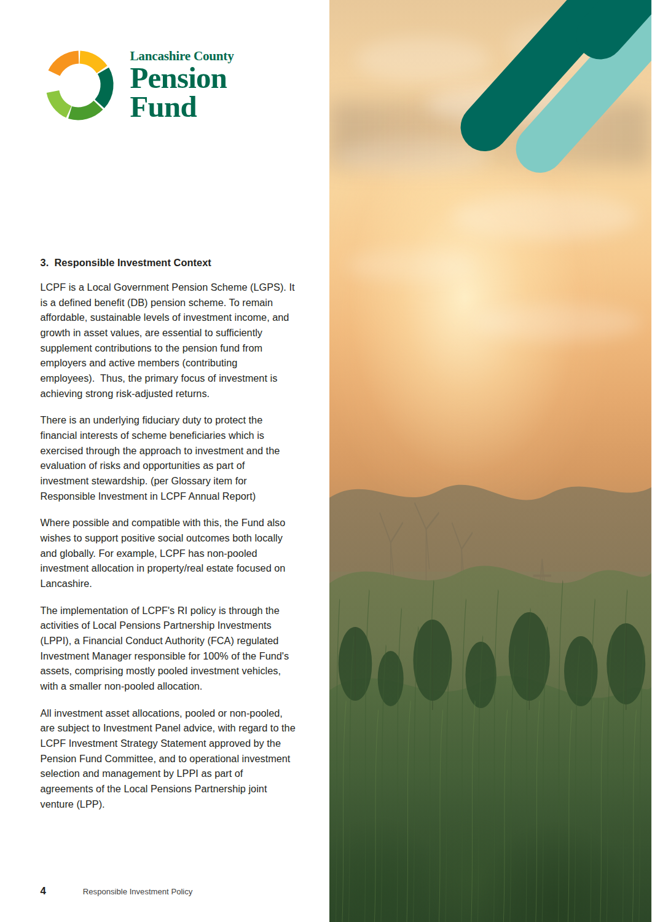Lancashire County Pension Fund
3. Responsible Investment Context
LCPF is a Local Government Pension Scheme (LGPS). It is a defined benefit (DB) pension scheme. To remain affordable, sustainable levels of investment income, and growth in asset values, are essential to sufficiently supplement contributions to the pension fund from employers and active members (contributing employees). Thus, the primary focus of investment is achieving strong risk-adjusted returns.
There is an underlying fiduciary duty to protect the financial interests of scheme beneficiaries which is exercised through the approach to investment and the evaluation of risks and opportunities as part of investment stewardship. (per Glossary item for Responsible Investment in LCPF Annual Report)
Where possible and compatible with this, the Fund also wishes to support positive social outcomes both locally and globally. For example, LCPF has non-pooled investment allocation in property/real estate focused on Lancashire.
The implementation of LCPF's RI policy is through the activities of Local Pensions Partnership Investments (LPPI), a Financial Conduct Authority (FCA) regulated Investment Manager responsible for 100% of the Fund's assets, comprising mostly pooled investment vehicles, with a smaller non-pooled allocation.
All investment asset allocations, pooled or non-pooled, are subject to Investment Panel advice, with regard to the LCPF Investment Strategy Statement approved by the Pension Fund Committee, and to operational investment selection and management by LPPI as part of agreements of the Local Pensions Partnership joint venture (LPP).
4 Responsible Investment Policy